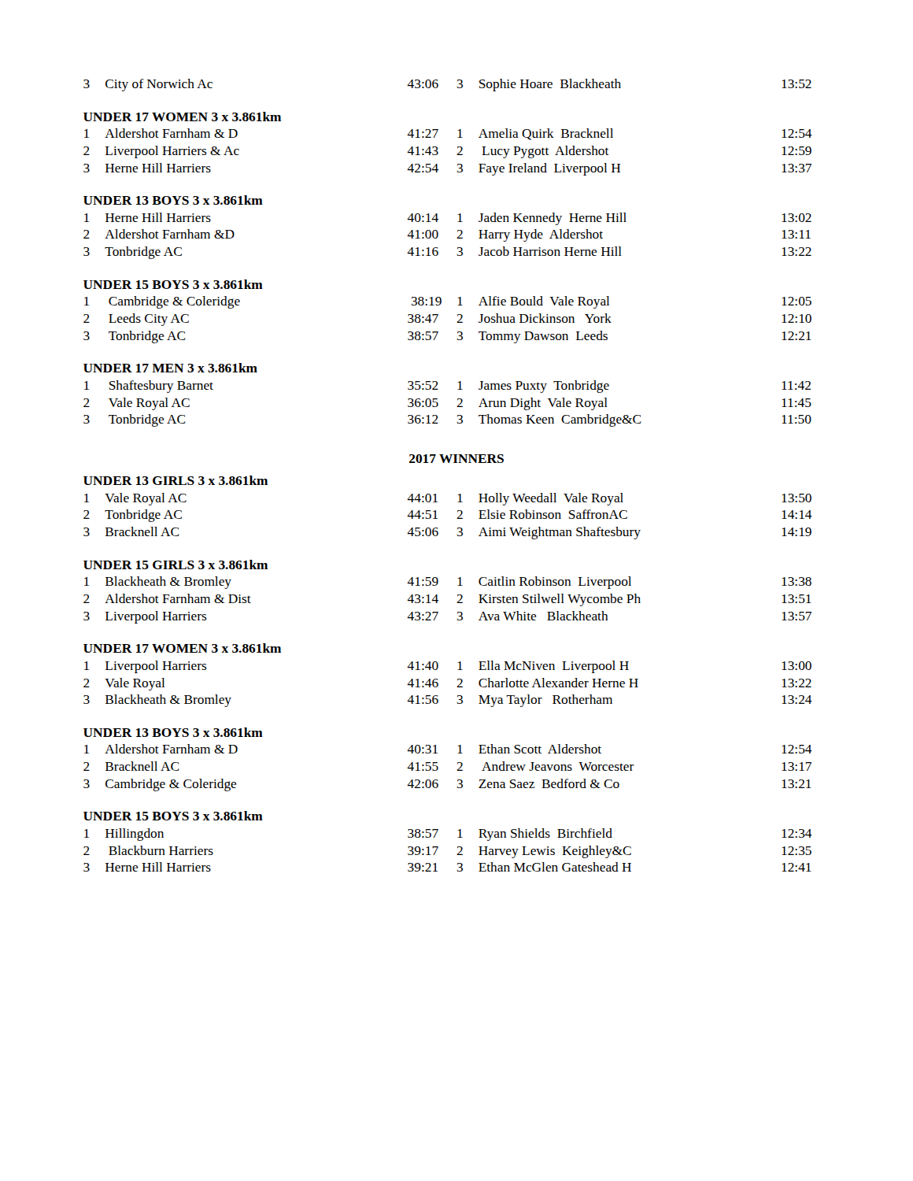3 City of Norwich Ac 43:06
3 Sophie Hoare Blackheath 13:52
UNDER 17 WOMEN 3 x 3.861km
1 Aldershot Farnham & D 41:27
1 Amelia Quirk Bracknell 12:54
2 Liverpool Harriers & Ac 41:43
2 Lucy Pygott Aldershot 12:59
3 Herne Hill Harriers 42:54
3 Faye Ireland Liverpool H 13:37
UNDER 13 BOYS 3 x 3.861km
1 Herne Hill Harriers 40:14
1 Jaden Kennedy Herne Hill 13:02
2 Aldershot Farnham &D 41:00
2 Harry Hyde Aldershot 13:11
3 Tonbridge AC 41:16
3 Jacob Harrison Herne Hill 13:22
UNDER 15 BOYS 3 x 3.861km
1 Cambridge & Coleridge 38:19
1 Alfie Bould Vale Royal 12:05
2 Leeds City AC 38:47
2 Joshua Dickinson York 12:10
3 Tonbridge AC 38:57
3 Tommy Dawson Leeds 12:21
UNDER 17 MEN 3 x 3.861km
1 Shaftesbury Barnet 35:52
1 James Puxty Tonbridge 11:42
2 Vale Royal AC 36:05
2 Arun Dight Vale Royal 11:45
3 Tonbridge AC 36:12
3 Thomas Keen Cambridge&C 11:50
2017 WINNERS
UNDER 13 GIRLS 3 x 3.861km
1 Vale Royal AC 44:01
1 Holly Weedall Vale Royal 13:50
2 Tonbridge AC 44:51
2 Elsie Robinson SaffronAC 14:14
3 Bracknell AC 45:06
3 Aimi Weightman Shaftesbury 14:19
UNDER 15 GIRLS 3 x 3.861km
1 Blackheath & Bromley 41:59
1 Caitlin Robinson Liverpool 13:38
2 Aldershot Farnham & Dist 43:14
2 Kirsten Stilwell Wycombe Ph 13:51
3 Liverpool Harriers 43:27
3 Ava White Blackheath 13:57
UNDER 17 WOMEN 3 x 3.861km
1 Liverpool Harriers 41:40
1 Ella McNiven Liverpool H 13:00
2 Vale Royal 41:46
2 Charlotte Alexander Herne H 13:22
3 Blackheath & Bromley 41:56
3 Mya Taylor Rotherham 13:24
UNDER 13 BOYS 3 x 3.861km
1 Aldershot Farnham & D 40:31
1 Ethan Scott Aldershot 12:54
2 Bracknell AC 41:55
2 Andrew Jeavons Worcester 13:17
3 Cambridge & Coleridge 42:06
3 Zena Saez Bedford & Co 13:21
UNDER 15 BOYS 3 x 3.861km
1 Hillingdon 38:57
1 Ryan Shields Birchfield 12:34
2 Blackburn Harriers 39:17
2 Harvey Lewis Keighley&C 12:35
3 Herne Hill Harriers 39:21
3 Ethan McGlen Gateshead H 12:41